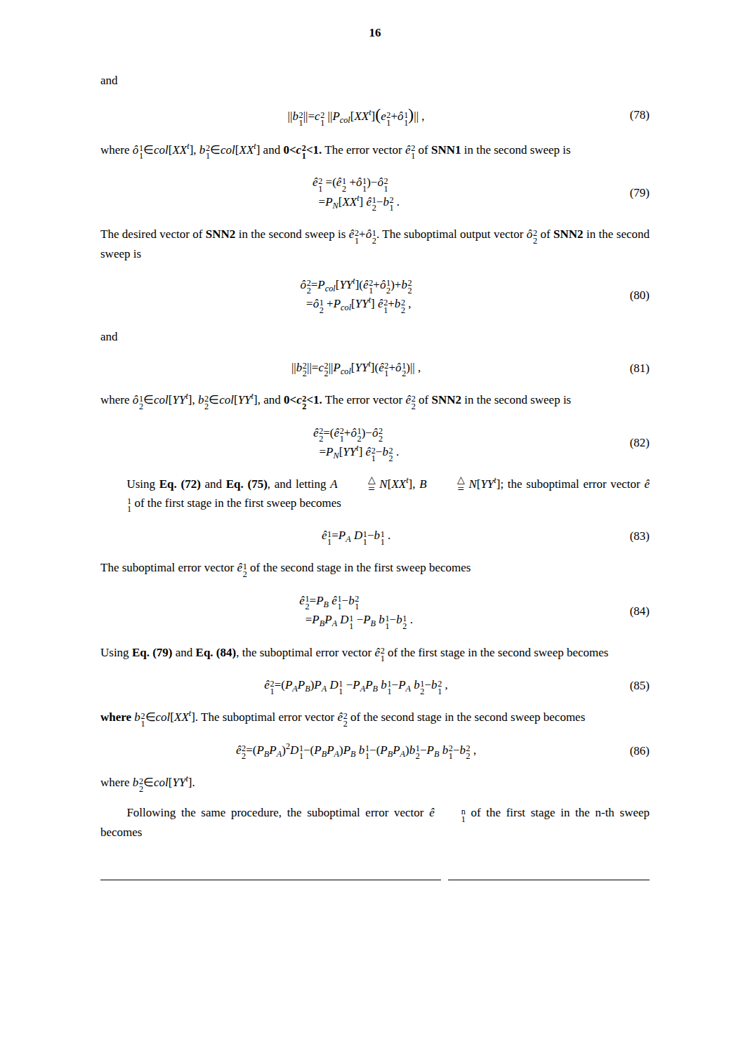16
and
||b 21||=c 21 ||Pcol[XXt](e 21+ô 11)|| ,
(78)
where ô 11∈col[XXt], b 21∈col[XXt] and 0<c 21<1. The error vector ê 21 of SNN1 in the second sweep is
ê 21 =(ê 12 +ô 11)−ô 21 =PN[XXt] ê 12−b 21 .
(79)
The desired vector of SNN2 in the second sweep is ê 21+ô 12. The suboptimal output vector ô 22 of SNN2 in the second sweep is
ô 22=Pcol[YYt](ê 21+ô 12)+b 22 =ô 12 +Pcol[YYt] ê 21+b 22 ,
(80)
and
||b 22||=c 22||Pcol[YYt](ê 21+ô 12)|| ,
(81)
where ô 12∈col[YYt], b 22∈col[YYt], and 0<c 22<1. The error vector ê 22 of SNN2 in the second sweep is
ê 22=(ê 21+ô 12)−ô 22 =PN[YYt] ê 21−b 22 .
(82)
Using Eq. (72) and Eq. (75), and letting A △= N[XXt], B △= N[YYt]; the suboptimal error vector ê 11 of the first stage in the first sweep becomes
ê 11=PA D 11−b 11 .
(83)
The suboptimal error vector ê 12 of the second stage in the first sweep becomes
ê 12=PB ê 11−b 21 =PBPA D 11 −PB b 11−b 12 .
(84)
Using Eq. (79) and Eq. (84), the suboptimal error vector ê 21 of the first stage in the second sweep becomes
ê 21=(PAPB)PA D 11 −PAPB b 11−PA b 12−b 21 ,
(85)
where b 21∈col[XXt]. The suboptimal error vector ê 22 of the second stage in the second sweep becomes
ê 22=(PBPA)2D 11−(PBPA)PB b 11−(PBPA)b 12−PB b 21−b 22 ,
(86)
where b 22∈col[YYt].
Following the same procedure, the suboptimal error vector ên1 of the first stage in the n-th sweep becomes